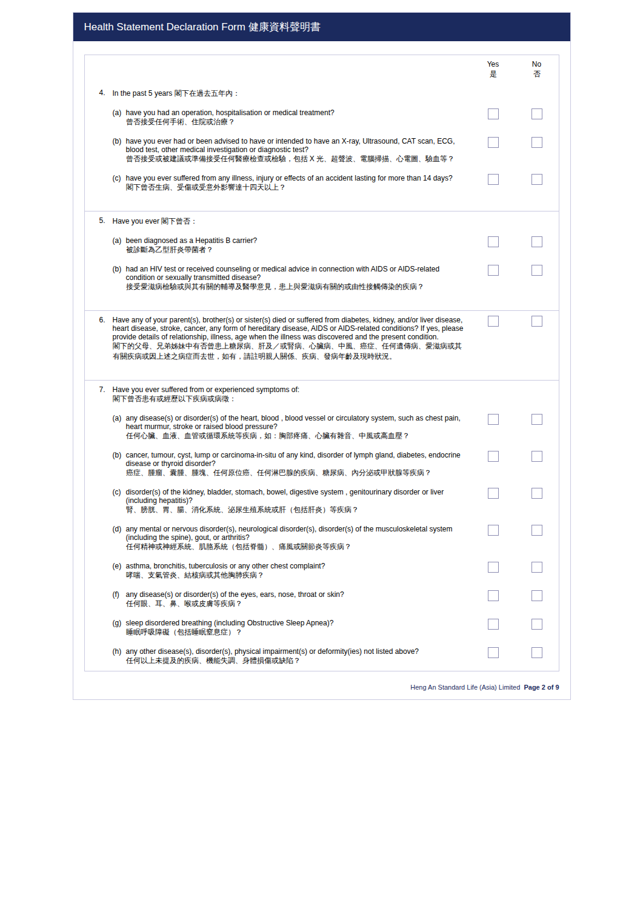Health Statement Declaration Form 健康資料聲明書
| | | Yes 是 | No 否 |
| 4. | In the past 5 years 閣下在過去五年內： | | |
| | (a) have you had an operation, hospitalisation or medical treatment? 曾否接受任何手術、住院或治療？ | | |
| | (b) have you ever had or been advised to have or intended to have an X-ray, Ultrasound, CAT scan, ECG, blood test, other medical investigation or diagnostic test? 曾否接受或被建議或準備接受任何醫療檢查或檢驗，包括 X 光、超聲波、電腦掃描、心電圖、驗血等？ | | |
| | (c) have you ever suffered from any illness, injury or effects of an accident lasting for more than 14 days? 閣下曾否生病、受傷或受意外影響達十四天以上？ | | |
| 5. | Have you ever 閣下曾否： | | |
| | (a) been diagnosed as a Hepatitis B carrier? 被診斷為乙型肝炎帶菌者？ | | |
| | (b) had an HIV test or received counseling or medical advice in connection with AIDS or AIDS-related condition or sexually transmitted disease? 接受愛滋病檢驗或與其有關的輔導及醫學意見，患上與愛滋病有關的或由性接觸傳染的疾病？ | | |
| 6. | Have any of your parent(s), brother(s) or sister(s) died or suffered from diabetes, kidney, and/or liver disease, heart disease, stroke, cancer, any form of hereditary disease, AIDS or AIDS-related conditions? If yes, please provide details of relationship, illness, age when the illness was discovered and the present condition. 閣下的父母、兄弟姊妹中有否曾患上糖尿病、肝及／或腎病、心臟病、中風、癌症、任何遺傳病、愛滋病或其有關疾病或因上述之病症而去世，如有，請註明親人關係、疾病、發病年齡及現時狀況。 | | |
| 7. | Have you ever suffered from or experienced symptoms of: 閣下曾否患有或經歷以下疾病或病徵： | | |
| | (a) any disease(s) or disorder(s) of the heart, blood , blood vessel or circulatory system, such as chest pain, heart murmur, stroke or raised blood pressure? 任何心臟、血液、血管或循環系統等疾病，如：胸部疼痛、心臟有雜音、中風或高血壓？ | | |
| | (b) cancer, tumour, cyst, lump or carcinoma-in-situ of any kind, disorder of lymph gland, diabetes, endocrine disease or thyroid disorder? 癌症、腫瘤、囊腫、腫塊、任何原位癌、任何淋巴腺的疾病、糖尿病、內分泌或甲狀腺等疾病？ | | |
| | (c) disorder(s) of the kidney, bladder, stomach, bowel, digestive system , genitourinary disorder or liver (including hepatitis)? 腎、膀胱、胃、腸、消化系統、泌尿生殖系統或肝（包括肝炎）等疾病？ | | |
| | (d) any mental or nervous disorder(s), neurological disorder(s), disorder(s) of the musculoskeletal system (including the spine), gout, or arthritis? 任何精神或神經系統、肌胳系統（包括脊髓）、痛風或關節炎等疾病？ | | |
| | (e) asthma, bronchitis, tuberculosis or any other chest complaint? 哮喘、支氣管炎、結核病或其他胸肺疾病？ | | |
| | (f) any disease(s) or disorder(s) of the eyes, ears, nose, throat or skin? 任何眼、耳、鼻、喉或皮膚等疾病？ | | |
| | (g) sleep disordered breathing (including Obstructive Sleep Apnea)? 睡眠呼吸障礙（包括睡眠窒息症）？ | | |
| | (h) any other disease(s), disorder(s), physical impairment(s) or deformity(ies) not listed above? 任何以上未提及的疾病、機能失調、身體損傷或缺陷？ | | |
Heng An Standard Life (Asia) Limited Page 2 of 9